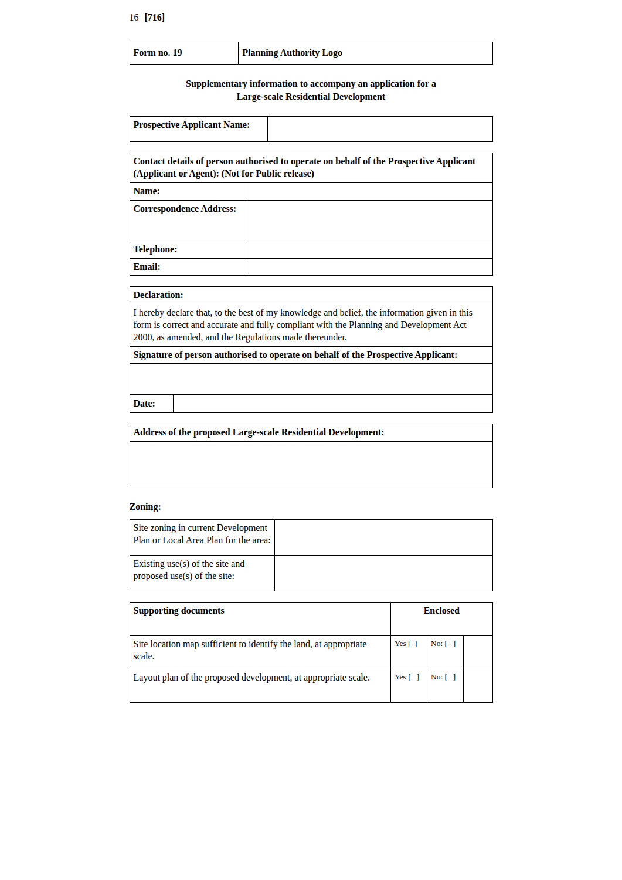16[716]
| Form no. 19 | Planning Authority Logo |
Supplementary information to accompany an application for a
Large-scale Residential Development
| Prospective Applicant Name: | |
| Contact details of person authorised to operate on behalf of the Prospective Applicant (Applicant or Agent): (Not for Public release) |
| Name: | |
| Correspondence Address: | |
| Telephone: | |
| Email: | |
| Declaration: |
| I hereby declare that, to the best of my knowledge and belief, the information given in this form is correct and accurate and fully compliant with the Planning and Development Act 2000, as amended, and the Regulations made thereunder. |
| Signature of person authorised to operate on behalf of the Prospective Applicant: |
| Date: | |
| Address of the proposed Large-scale Residential Development: |
Zoning:
| Site zoning in current Development Plan or Local Area Plan for the area: | |
| Existing use(s) of the site and proposed use(s) of the site: | |
| Supporting documents | Enclosed |
| Site location map sufficient to identify the land, at appropriate scale. | Yes [ ] | No: [ ] | |
| Layout plan of the proposed development, at appropriate scale. | Yes:[ ] | No: [ ] | |